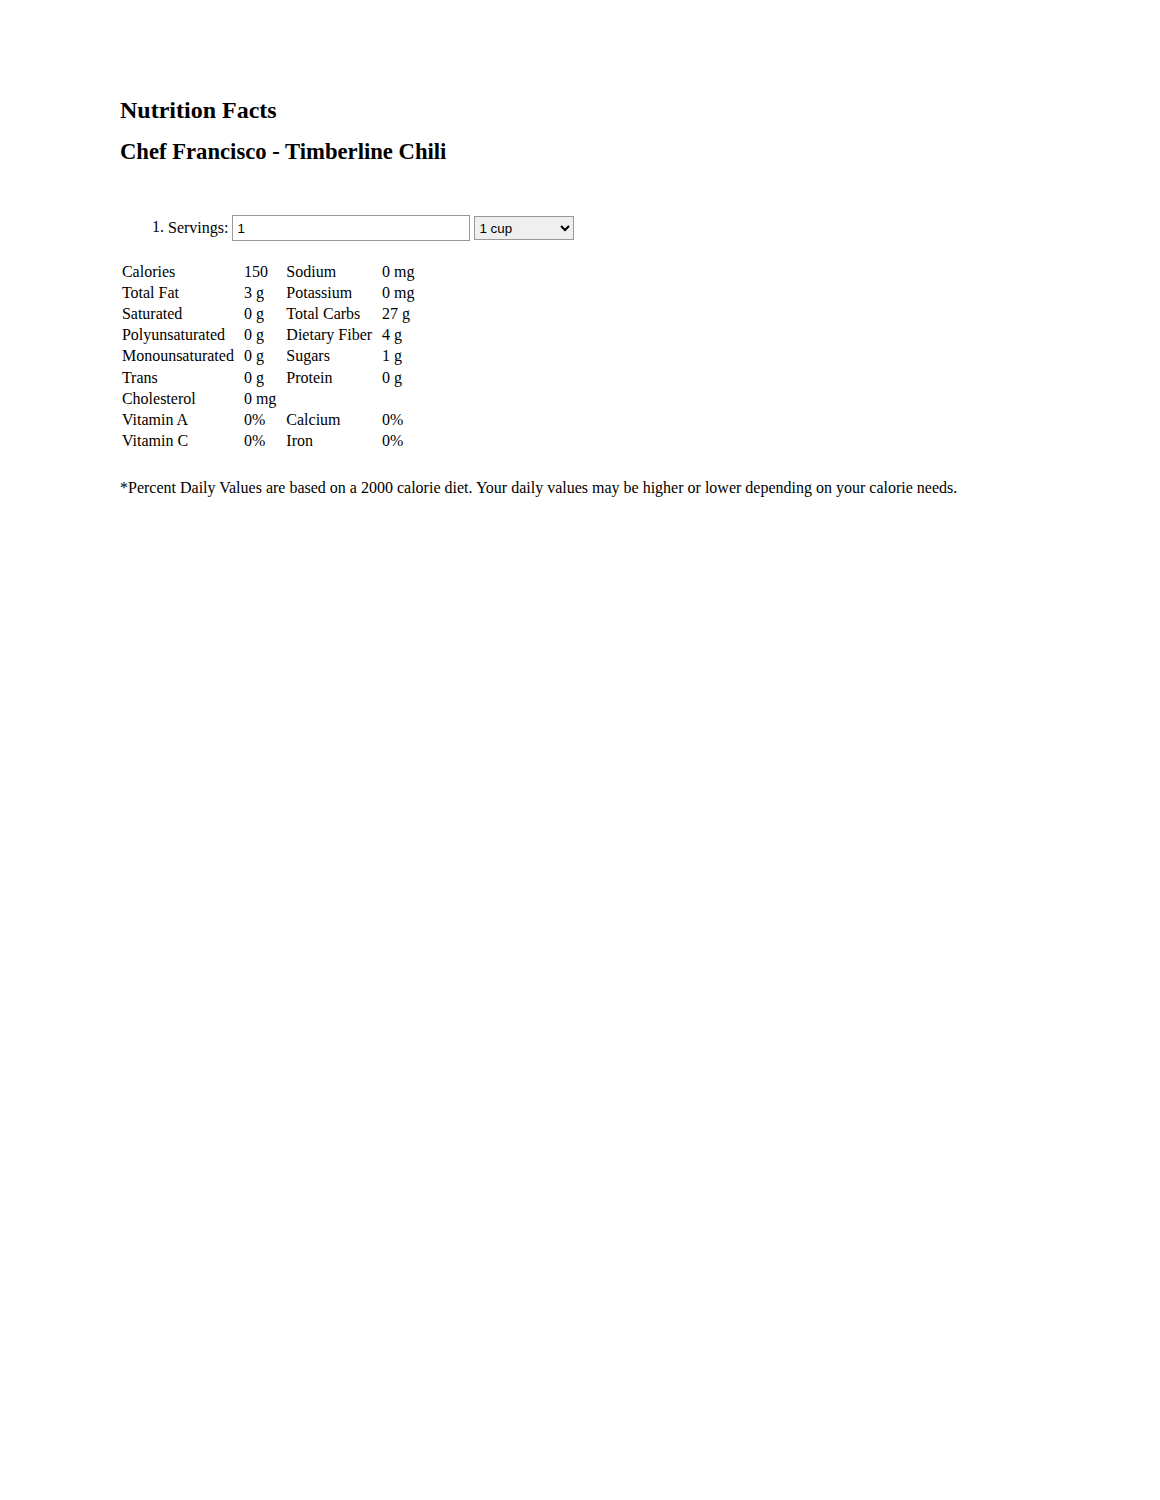Nutrition Facts
Chef Francisco - Timberline Chili
Servings: 1 cup
| Calories | 150 | Sodium | 0 mg |
| Total Fat | 3 g | Potassium | 0 mg |
| Saturated | 0 g | Total Carbs | 27 g |
| Polyunsaturated | 0 g | Dietary Fiber | 4 g |
| Monounsaturated | 0 g | Sugars | 1 g |
| Trans | 0 g | Protein | 0 g |
| Cholesterol | 0 mg | | |
| Vitamin A | 0% | Calcium | 0% |
| Vitamin C | 0% | Iron | 0% |
*Percent Daily Values are based on a 2000 calorie diet. Your daily values may be higher or lower depending on your calorie needs.